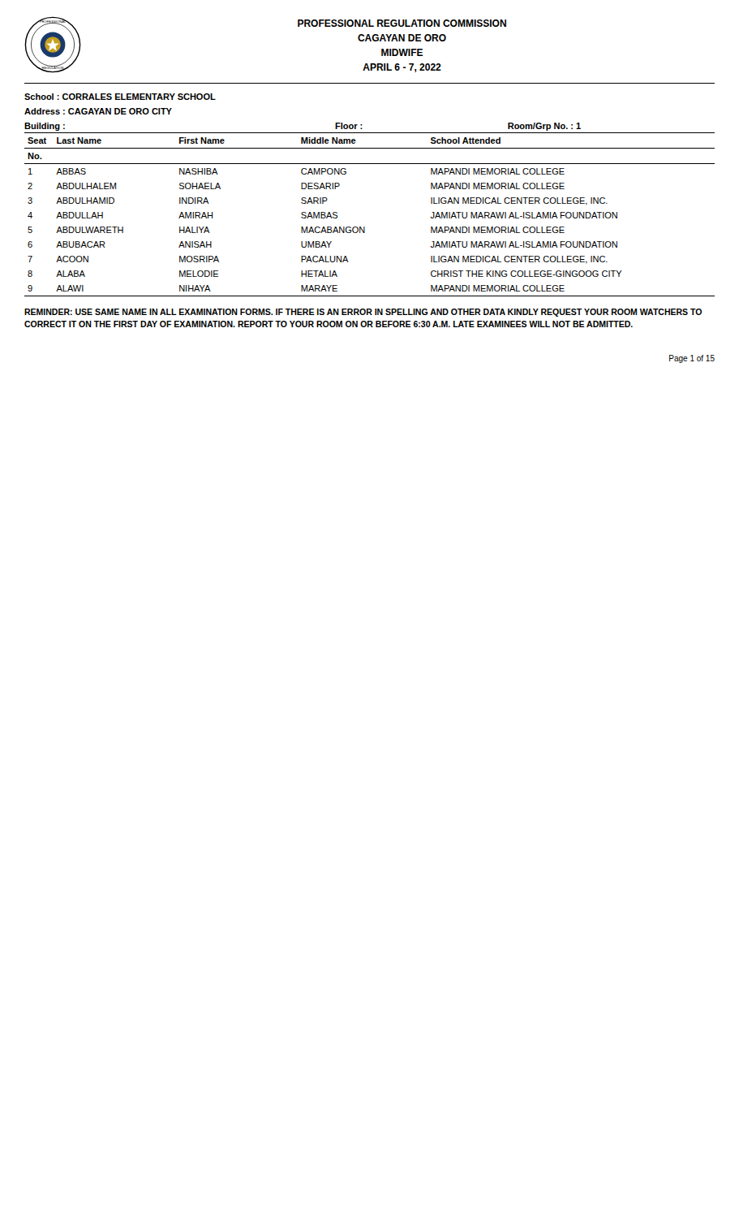PROFESSIONAL REGULATION
PROFESSIONAL REGULATION COMMISSION
CAGAYAN DE ORO
MIDWIFE
APRIL 6 - 7, 2022
School : CORRALES ELEMENTARY SCHOOL
Address : CAGAYAN DE ORO CITY
Building :
Floor :
Room/Grp No. : 1
| Seat | Last Name | First Name | Middle Name | School Attended |
| --- | --- | --- | --- | --- |
| No. | | | | |
| 1 | ABBAS | NASHIBA | CAMPONG | MAPANDI MEMORIAL COLLEGE |
| 2 | ABDULHALEM | SOHAELA | DESARIP | MAPANDI MEMORIAL COLLEGE |
| 3 | ABDULHAMID | INDIRA | SARIP | ILIGAN MEDICAL CENTER COLLEGE, INC. |
| 4 | ABDULLAH | AMIRAH | SAMBAS | JAMIATU MARAWI AL-ISLAMIA FOUNDATION |
| 5 | ABDULWARETH | HALIYA | MACABANGON | MAPANDI MEMORIAL COLLEGE |
| 6 | ABUBACAR | ANISAH | UMBAY | JAMIATU MARAWI AL-ISLAMIA FOUNDATION |
| 7 | ACOON | MOSRIPA | PACALUNA | ILIGAN MEDICAL CENTER COLLEGE, INC. |
| 8 | ALABA | MELODIE | HETALIA | CHRIST THE KING COLLEGE-GINGOOG CITY |
| 9 | ALAWI | NIHAYA | MARAYE | MAPANDI MEMORIAL COLLEGE |
REMINDER: USE SAME NAME IN ALL EXAMINATION FORMS. IF THERE IS AN ERROR IN SPELLING AND OTHER DATA KINDLY REQUEST YOUR ROOM WATCHERS TO CORRECT IT ON THE FIRST DAY OF EXAMINATION. REPORT TO YOUR ROOM ON OR BEFORE 6:30 A.M. LATE EXAMINEES WILL NOT BE ADMITTED.
Page 1 of 15